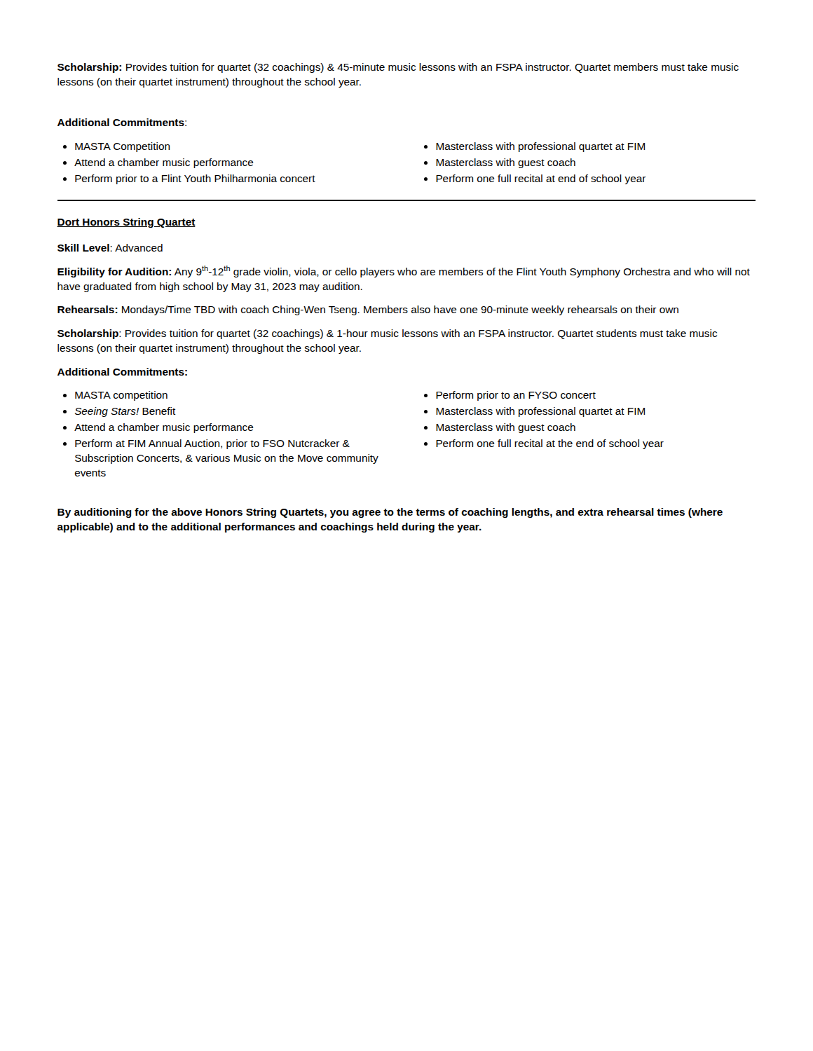Scholarship: Provides tuition for quartet (32 coachings) & 45-minute music lessons with an FSPA instructor. Quartet members must take music lessons (on their quartet instrument) throughout the school year.
Additional Commitments:
MASTA Competition
Attend a chamber music performance
Perform prior to a Flint Youth Philharmonia concert
Masterclass with professional quartet at FIM
Masterclass with guest coach
Perform one full recital at end of school year
Dort Honors String Quartet
Skill Level: Advanced
Eligibility for Audition: Any 9th-12th grade violin, viola, or cello players who are members of the Flint Youth Symphony Orchestra and who will not have graduated from high school by May 31, 2023 may audition.
Rehearsals: Mondays/Time TBD with coach Ching-Wen Tseng. Members also have one 90-minute weekly rehearsals on their own
Scholarship: Provides tuition for quartet (32 coachings) & 1-hour music lessons with an FSPA instructor. Quartet students must take music lessons (on their quartet instrument) throughout the school year.
Additional Commitments:
MASTA competition
Seeing Stars! Benefit
Attend a chamber music performance
Perform at FIM Annual Auction, prior to FSO Nutcracker & Subscription Concerts, & various Music on the Move community events
Perform prior to an FYSO concert
Masterclass with professional quartet at FIM
Masterclass with guest coach
Perform one full recital at the end of school year
By auditioning for the above Honors String Quartets, you agree to the terms of coaching lengths, and extra rehearsal times (where applicable) and to the additional performances and coachings held during the year.